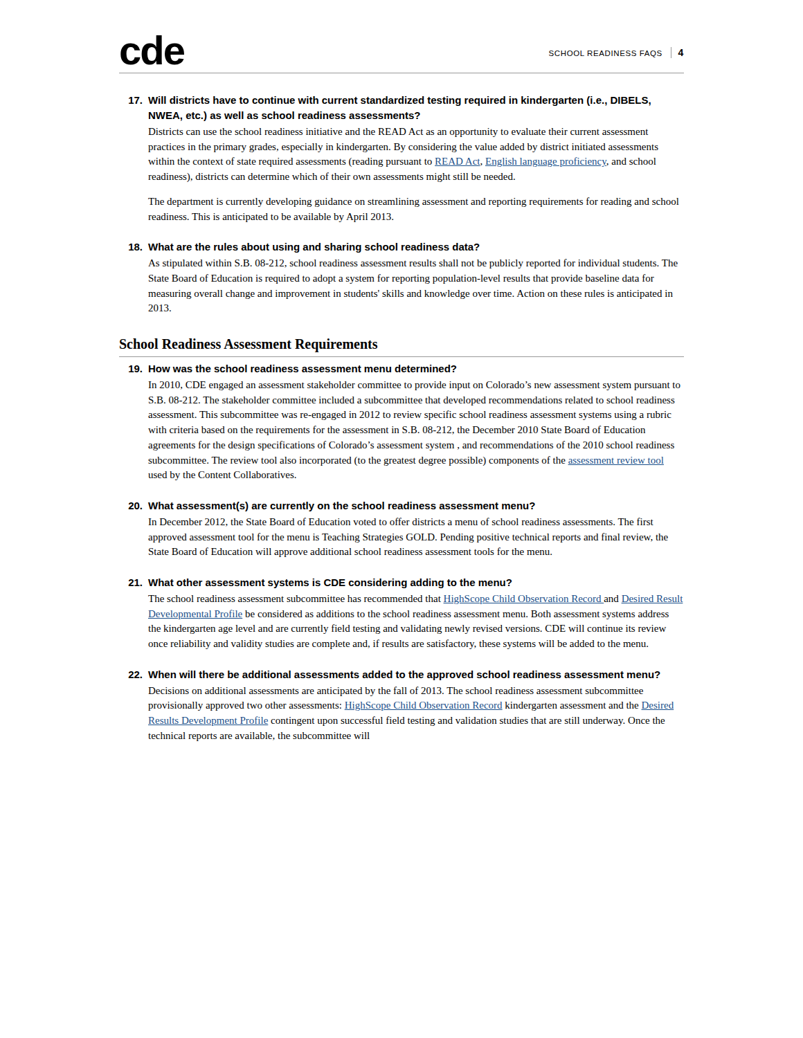cde
SCHOOL READINESS FAQS 4
Will districts have to continue with current standardized testing required in kindergarten (i.e., DIBELS, NWEA, etc.) as well as school readiness assessments?
Districts can use the school readiness initiative and the READ Act as an opportunity to evaluate their current assessment practices in the primary grades, especially in kindergarten. By considering the value added by district initiated assessments within the context of state required assessments (reading pursuant to READ Act, English language proficiency, and school readiness), districts can determine which of their own assessments might still be needed.
The department is currently developing guidance on streamlining assessment and reporting requirements for reading and school readiness. This is anticipated to be available by April 2013.
What are the rules about using and sharing school readiness data?
As stipulated within S.B. 08-212, school readiness assessment results shall not be publicly reported for individual students. The State Board of Education is required to adopt a system for reporting population-level results that provide baseline data for measuring overall change and improvement in students' skills and knowledge over time. Action on these rules is anticipated in 2013.
School Readiness Assessment Requirements
How was the school readiness assessment menu determined?
In 2010, CDE engaged an assessment stakeholder committee to provide input on Colorado’s new assessment system pursuant to S.B. 08-212. The stakeholder committee included a subcommittee that developed recommendations related to school readiness assessment. This subcommittee was re-engaged in 2012 to review specific school readiness assessment systems using a rubric with criteria based on the requirements for the assessment in S.B. 08-212, the December 2010 State Board of Education agreements for the design specifications of Colorado’s assessment system , and recommendations of the 2010 school readiness subcommittee. The review tool also incorporated (to the greatest degree possible) components of the assessment review tool used by the Content Collaboratives.
What assessment(s) are currently on the school readiness assessment menu?
In December 2012, the State Board of Education voted to offer districts a menu of school readiness assessments. The first approved assessment tool for the menu is Teaching Strategies GOLD. Pending positive technical reports and final review, the State Board of Education will approve additional school readiness assessment tools for the menu.
What other assessment systems is CDE considering adding to the menu?
The school readiness assessment subcommittee has recommended that HighScope Child Observation Record and Desired Result Developmental Profile be considered as additions to the school readiness assessment menu. Both assessment systems address the kindergarten age level and are currently field testing and validating newly revised versions. CDE will continue its review once reliability and validity studies are complete and, if results are satisfactory, these systems will be added to the menu.
When will there be additional assessments added to the approved school readiness assessment menu?
Decisions on additional assessments are anticipated by the fall of 2013. The school readiness assessment subcommittee provisionally approved two other assessments: HighScope Child Observation Record kindergarten assessment and the Desired Results Development Profile contingent upon successful field testing and validation studies that are still underway. Once the technical reports are available, the subcommittee will